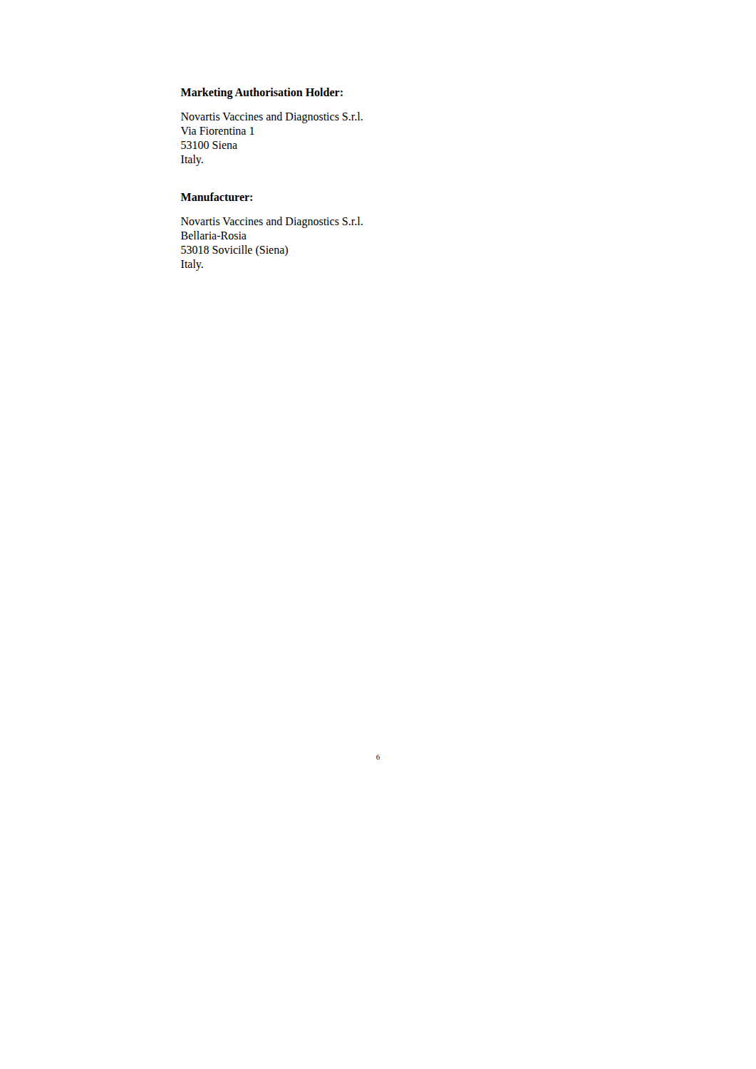Marketing Authorisation Holder:
Novartis Vaccines and Diagnostics S.r.l.
Via Fiorentina 1
53100 Siena
Italy.
Manufacturer:
Novartis Vaccines and Diagnostics S.r.l.
Bellaria-Rosia
53018 Sovicille (Siena)
Italy.
6